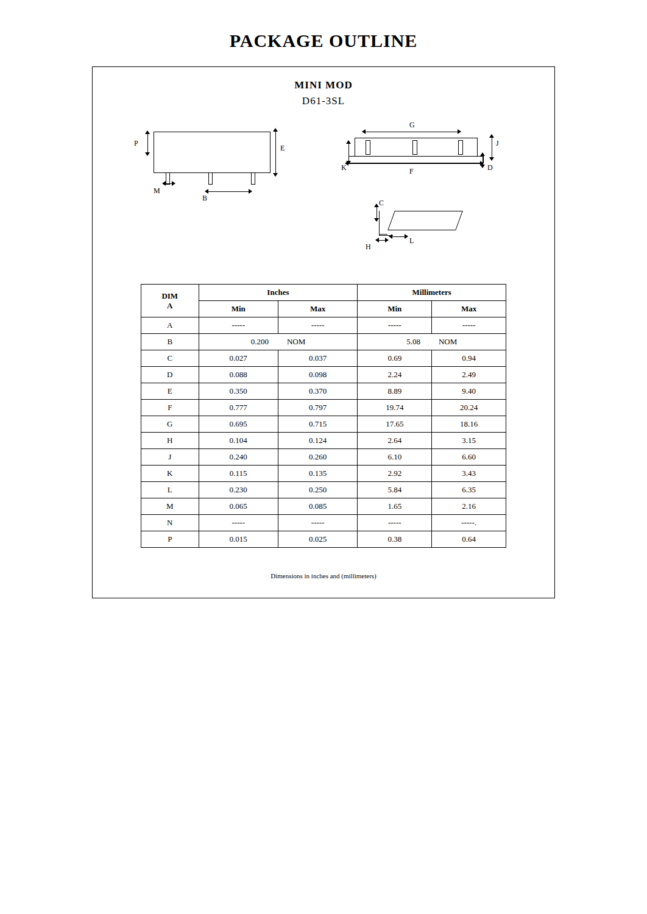PACKAGE OUTLINE
MINI MOD
D61-3SL
P
E
M
B
G
J
K
F
D
C
H
L
| DIM A | Inches | Millimeters |
| --- | --- | --- |
| Min | Max | Min | Max |
| A | ----- | ----- | ----- | ----- |
| B | 0.200 NOM | 5.08 NOM |
| C | 0.027 | 0.037 | 0.69 | 0.94 |
| D | 0.088 | 0.098 | 2.24 | 2.49 |
| E | 0.350 | 0.370 | 8.89 | 9.40 |
| F | 0.777 | 0.797 | 19.74 | 20.24 |
| G | 0.695 | 0.715 | 17.65 | 18.16 |
| H | 0.104 | 0.124 | 2.64 | 3.15 |
| J | 0.240 | 0.260 | 6.10 | 6.60 |
| K | 0.115 | 0.135 | 2.92 | 3.43 |
| L | 0.230 | 0.250 | 5.84 | 6.35 |
| M | 0.065 | 0.085 | 1.65 | 2.16 |
| N | ----- | ----- | ----- | -----. |
| P | 0.015 | 0.025 | 0.38 | 0.64 |
Dimensions in inches and (millimeters)